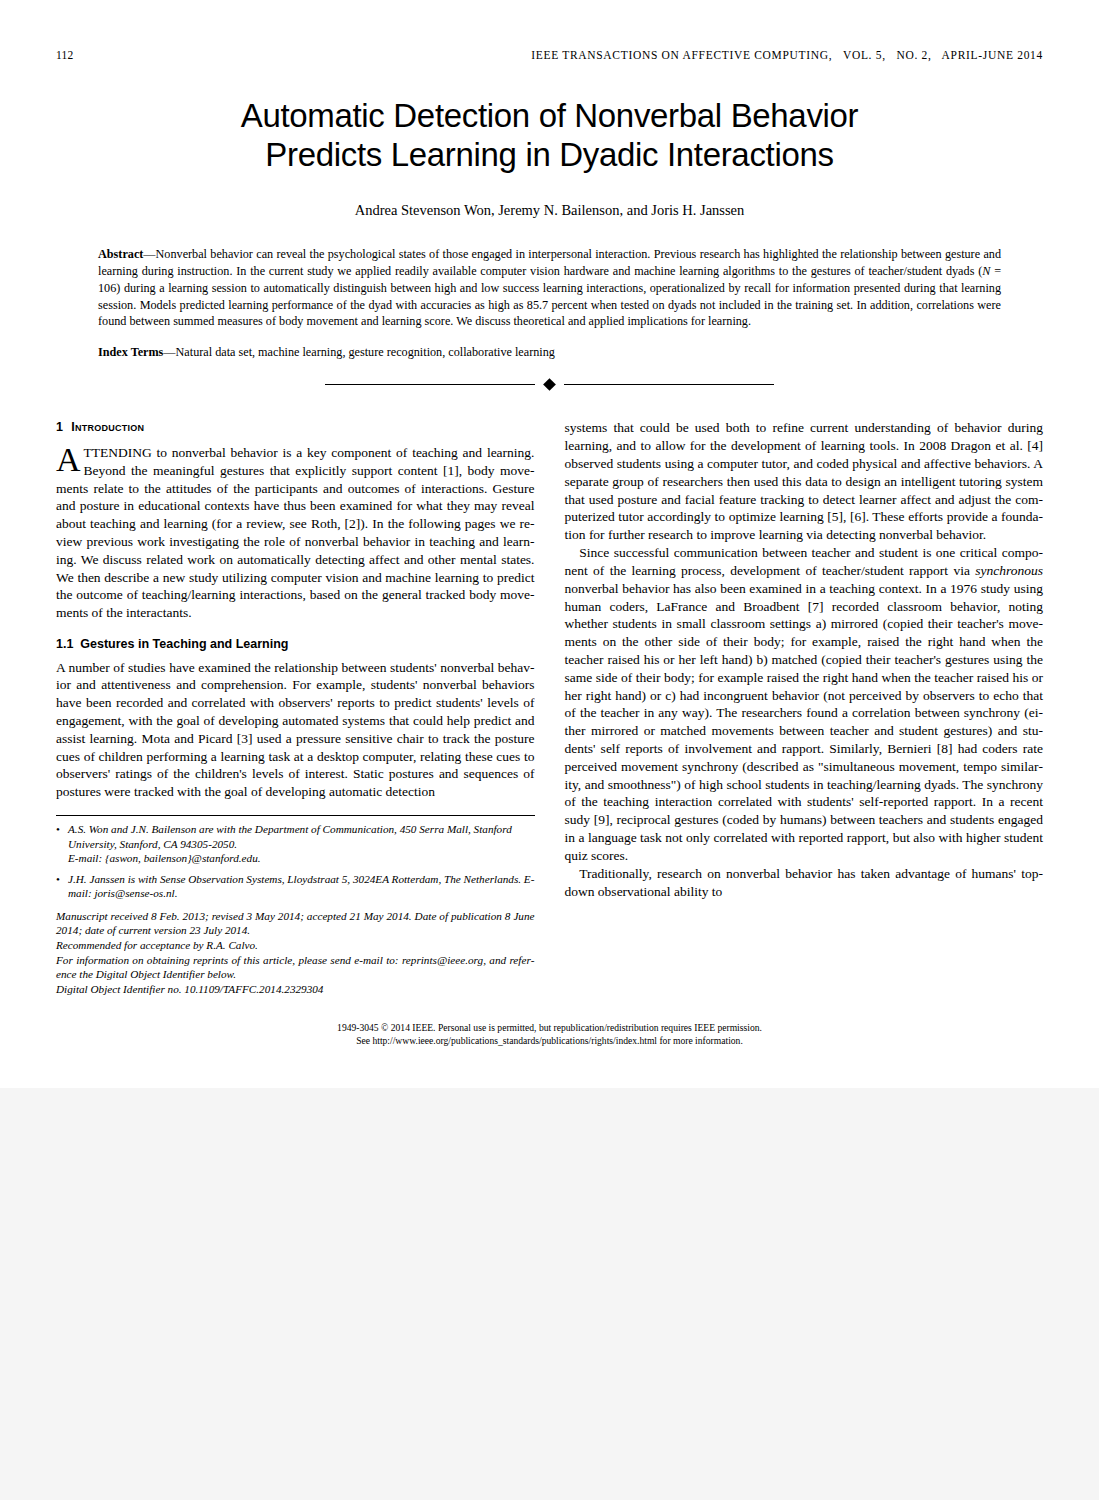112 IEEE Transactions on Affective Computing, VOL. 5, NO. 2, April-June 2014
Automatic Detection of Nonverbal Behavior
Predicts Learning in Dyadic Interactions
Andrea Stevenson Won, Jeremy N. Bailenson, and Joris H. Janssen
Abstract—Nonverbal behavior can reveal the psychological states of those engaged in interpersonal interaction. Previous research has highlighted the relationship between gesture and learning during instruction. In the current study we applied readily available computer vision hardware and machine learning algorithms to the gestures of teacher/student dyads (N = 106) during a learning session to automatically distinguish between high and low success learning interactions, operationalized by recall for information presented during that learning session. Models predicted learning performance of the dyad with accuracies as high as 85.7 percent when tested on dyads not included in the training set. In addition, correlations were found between summed measures of body movement and learning score. We discuss theoretical and applied implications for learning.
Index Terms—Natural data set, machine learning, gesture recognition, collaborative learning
1 Introduction
ATTENDING to nonverbal behavior is a key component of teaching and learning. Beyond the meaningful gestures that explicitly support content [1], body movements relate to the attitudes of the participants and outcomes of interactions. Gesture and posture in educational contexts have thus been examined for what they may reveal about teaching and learning (for a review, see Roth, [2]). In the following pages we review previous work investigating the role of nonverbal behavior in teaching and learning. We discuss related work on automatically detecting affect and other mental states. We then describe a new study utilizing computer vision and machine learning to predict the outcome of teaching/learning interactions, based on the general tracked body movements of the interactants.
1.1 Gestures in Teaching and Learning
A number of studies have examined the relationship between students' nonverbal behavior and attentiveness and comprehension. For example, students' nonverbal behaviors have been recorded and correlated with observers' reports to predict students' levels of engagement, with the goal of developing automated systems that could help predict and assist learning. Mota and Picard [3] used a pressure sensitive chair to track the posture cues of children performing a learning task at a desktop computer, relating these cues to observers' ratings of the children's levels of interest. Static postures and sequences of postures were tracked with the goal of developing automatic detection
A.S. Won and J.N. Bailenson are with the Department of Communication, 450 Serra Mall, Stanford University, Stanford, CA 94305-2050.
E-mail: {aswon, bailenson}@stanford.edu.
J.H. Janssen is with Sense Observation Systems, Lloydstraat 5, 3024EA Rotterdam, The Netherlands. E-mail: joris@sense-os.nl.
Manuscript received 8 Feb. 2013; revised 3 May 2014; accepted 21 May 2014. Date of publication 8 June 2014; date of current version 23 July 2014.
Recommended for acceptance by R.A. Calvo.
For information on obtaining reprints of this article, please send e-mail to: reprints@ieee.org, and reference the Digital Object Identifier below.
Digital Object Identifier no. 10.1109/TAFFC.2014.2329304
systems that could be used both to refine current understanding of behavior during learning, and to allow for the development of learning tools. In 2008 Dragon et al. [4] observed students using a computer tutor, and coded physical and affective behaviors. A separate group of researchers then used this data to design an intelligent tutoring system that used posture and facial feature tracking to detect learner affect and adjust the computerized tutor accordingly to optimize learning [5], [6]. These efforts provide a foundation for further research to improve learning via detecting nonverbal behavior.
Since successful communication between teacher and student is one critical component of the learning process, development of teacher/student rapport via synchronous nonverbal behavior has also been examined in a teaching context. In a 1976 study using human coders, LaFrance and Broadbent [7] recorded classroom behavior, noting whether students in small classroom settings a) mirrored (copied their teacher's movements on the other side of their body; for example, raised the right hand when the teacher raised his or her left hand) b) matched (copied their teacher's gestures using the same side of their body; for example raised the right hand when the teacher raised his or her right hand) or c) had incongruent behavior (not perceived by observers to echo that of the teacher in any way). The researchers found a correlation between synchrony (either mirrored or matched movements between teacher and student gestures) and students' self reports of involvement and rapport. Similarly, Bernieri [8] had coders rate perceived movement synchrony (described as "simultaneous movement, tempo similarity, and smoothness") of high school students in teaching/learning dyads. The synchrony of the teaching interaction correlated with students' self-reported rapport. In a recent sudy [9], reciprocal gestures (coded by humans) between teachers and students engaged in a language task not only correlated with reported rapport, but also with higher student quiz scores.
Traditionally, research on nonverbal behavior has taken advantage of humans' top-down observational ability to
1949-3045 © 2014 IEEE. Personal use is permitted, but republication/redistribution requires IEEE permission.
See http://www.ieee.org/publications_standards/publications/rights/index.html for more information.